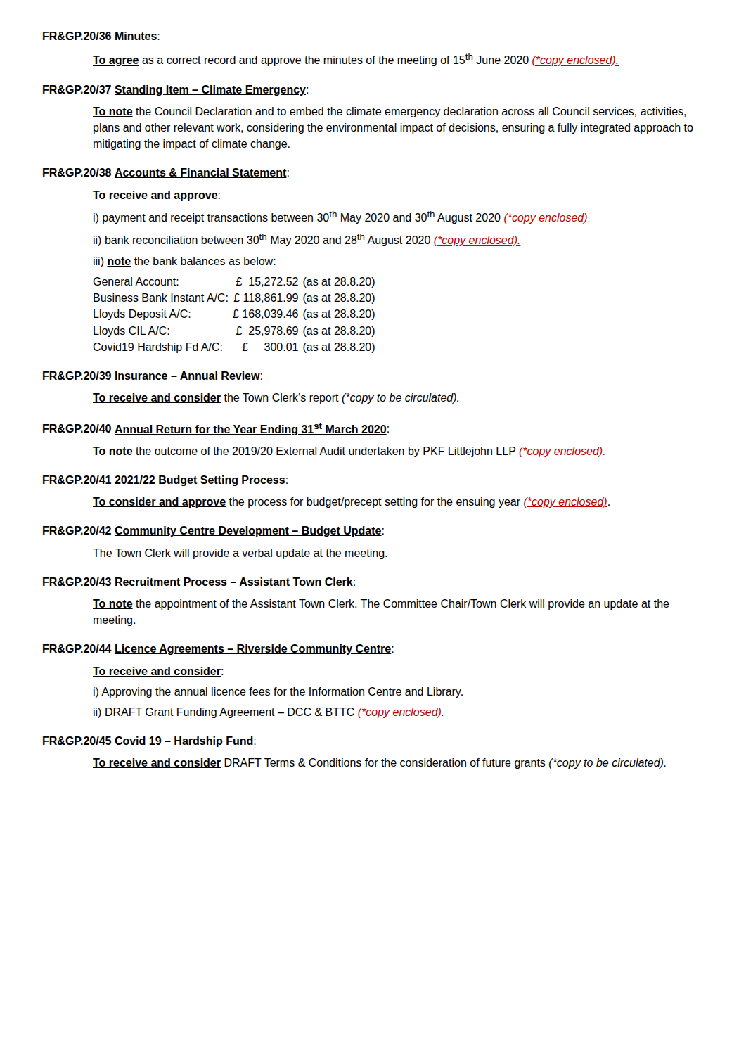FR&GP.20/36 Minutes:
To agree as a correct record and approve the minutes of the meeting of 15th June 2020 (*copy enclosed).
FR&GP.20/37 Standing Item – Climate Emergency:
To note the Council Declaration and to embed the climate emergency declaration across all Council services, activities, plans and other relevant work, considering the environmental impact of decisions, ensuring a fully integrated approach to mitigating the impact of climate change.
FR&GP.20/38 Accounts & Financial Statement:
To receive and approve:
i) payment and receipt transactions between 30th May 2020 and 30th August 2020 (*copy enclosed)
ii) bank reconciliation between 30th May 2020 and 28th August 2020 (*copy enclosed).
iii) note the bank balances as below:
| General Account: | £ 15,272.52 | (as at 28.8.20) |
| Business Bank Instant A/C: | £ 118,861.99 | (as at 28.8.20) |
| Lloyds Deposit A/C: | £ 168,039.46 | (as at 28.8.20) |
| Lloyds CIL A/C: | £ 25,978.69 | (as at 28.8.20) |
| Covid19 Hardship Fd A/C: | £ 300.01 | (as at 28.8.20) |
FR&GP.20/39 Insurance – Annual Review:
To receive and consider the Town Clerk’s report (*copy to be circulated).
FR&GP.20/40 Annual Return for the Year Ending 31st March 2020:
To note the outcome of the 2019/20 External Audit undertaken by PKF Littlejohn LLP (*copy enclosed).
FR&GP.20/41 2021/22 Budget Setting Process:
To consider and approve the process for budget/precept setting for the ensuing year (*copy enclosed).
FR&GP.20/42 Community Centre Development – Budget Update:
The Town Clerk will provide a verbal update at the meeting.
FR&GP.20/43 Recruitment Process – Assistant Town Clerk:
To note the appointment of the Assistant Town Clerk. The Committee Chair/Town Clerk will provide an update at the meeting.
FR&GP.20/44 Licence Agreements – Riverside Community Centre:
To receive and consider:
i) Approving the annual licence fees for the Information Centre and Library.
ii) DRAFT Grant Funding Agreement – DCC & BTTC (*copy enclosed).
FR&GP.20/45 Covid 19 – Hardship Fund:
To receive and consider DRAFT Terms & Conditions for the consideration of future grants (*copy to be circulated).